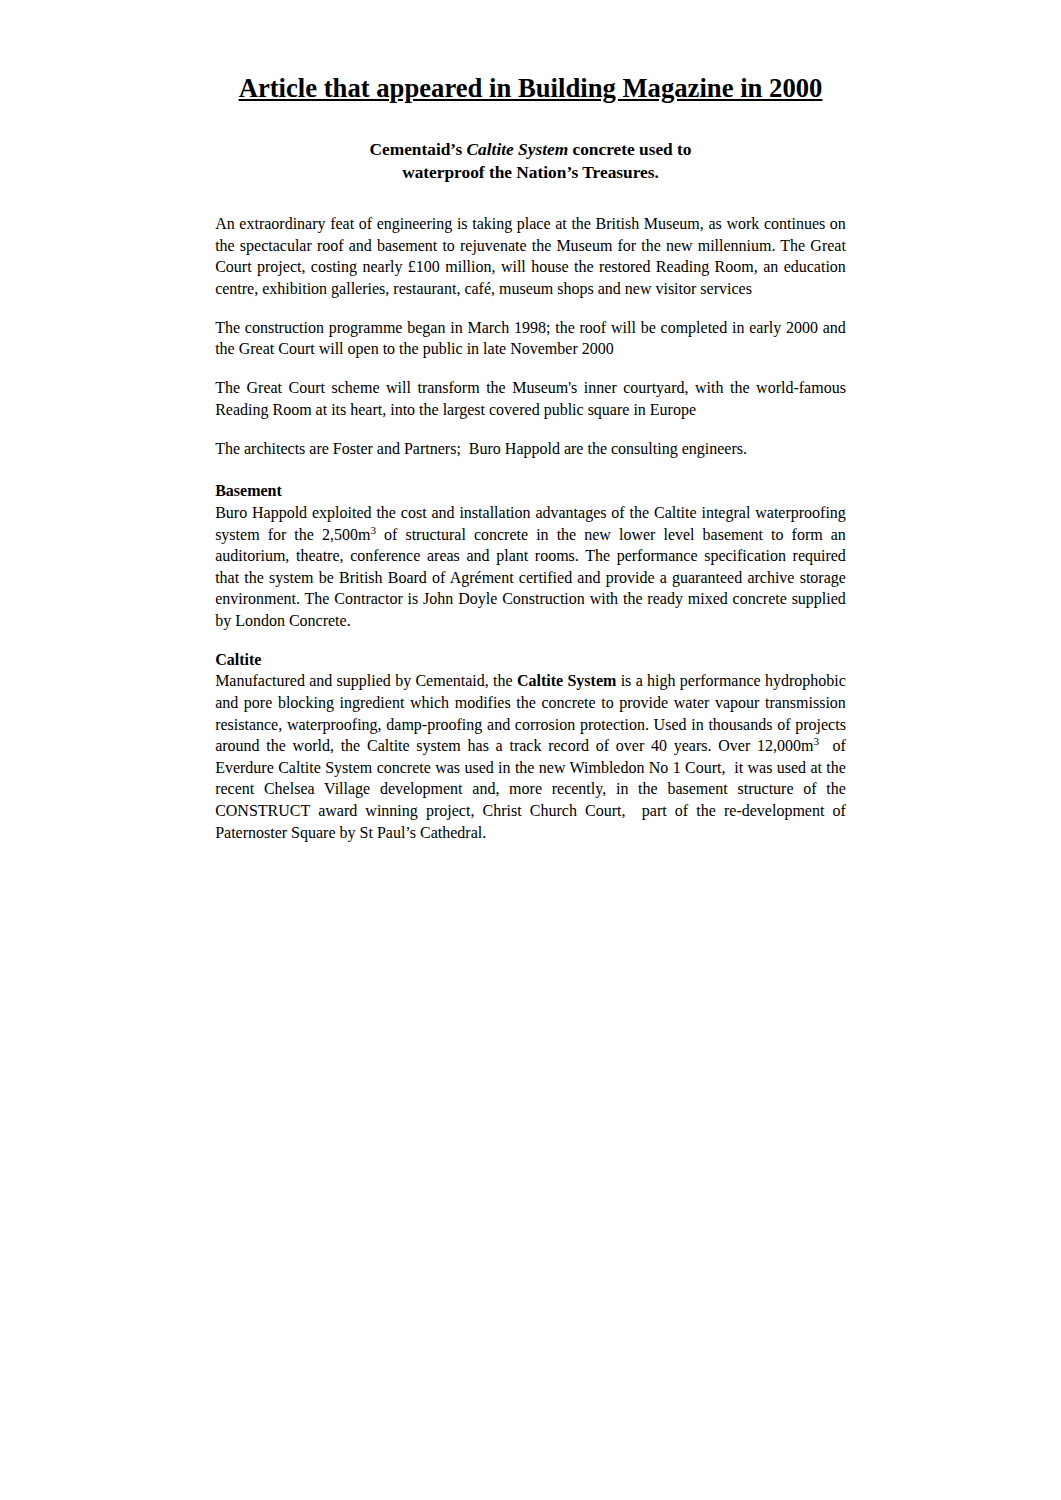Article that appeared in Building Magazine in 2000
Cementaid’s Caltite System concrete used to
waterproof the Nation’s Treasures.
An extraordinary feat of engineering is taking place at the British Museum, as work continues on the spectacular roof and basement to rejuvenate the Museum for the new millennium. The Great Court project, costing nearly £100 million, will house the restored Reading Room, an education centre, exhibition galleries, restaurant, café, museum shops and new visitor services
The construction programme began in March 1998; the roof will be completed in early 2000 and the Great Court will open to the public in late November 2000
The Great Court scheme will transform the Museum's inner courtyard, with the world-famous Reading Room at its heart, into the largest covered public square in Europe
The architects are Foster and Partners; Buro Happold are the consulting engineers.
Basement
Buro Happold exploited the cost and installation advantages of the Caltite integral waterproofing system for the 2,500m3 of structural concrete in the new lower level basement to form an auditorium, theatre, conference areas and plant rooms. The performance specification required that the system be British Board of Agrément certified and provide a guaranteed archive storage environment. The Contractor is John Doyle Construction with the ready mixed concrete supplied by London Concrete.
Caltite
Manufactured and supplied by Cementaid, the Caltite System is a high performance hydrophobic and pore blocking ingredient which modifies the concrete to provide water vapour transmission resistance, waterproofing, damp-proofing and corrosion protection. Used in thousands of projects around the world, the Caltite system has a track record of over 40 years. Over 12,000m3 of Everdure Caltite System concrete was used in the new Wimbledon No 1 Court, it was used at the recent Chelsea Village development and, more recently, in the basement structure of the CONSTRUCT award winning project, Christ Church Court, part of the re-development of Paternoster Square by St Paul’s Cathedral.